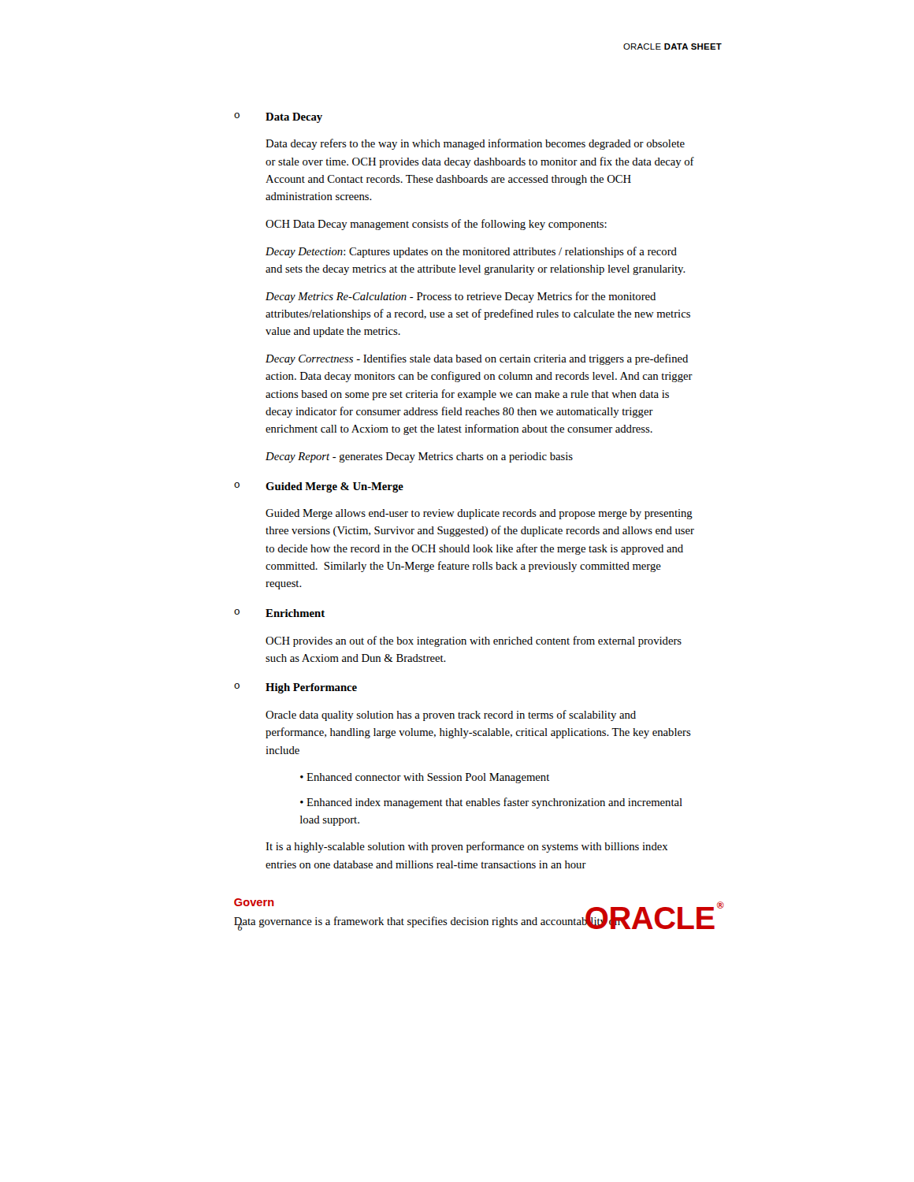ORACLE DATA SHEET
o
Data Decay
Data decay refers to the way in which managed information becomes degraded or obsolete or stale over time. OCH provides data decay dashboards to monitor and fix the data decay of Account and Contact records. These dashboards are accessed through the OCH administration screens.
OCH Data Decay management consists of the following key components:
Decay Detection: Captures updates on the monitored attributes / relationships of a record and sets the decay metrics at the attribute level granularity or relationship level granularity.
Decay Metrics Re-Calculation - Process to retrieve Decay Metrics for the monitored attributes/relationships of a record, use a set of predefined rules to calculate the new metrics value and update the metrics.
Decay Correctness - Identifies stale data based on certain criteria and triggers a pre-defined action. Data decay monitors can be configured on column and records level. And can trigger actions based on some pre set criteria for example we can make a rule that when data is decay indicator for consumer address field reaches 80 then we automatically trigger enrichment call to Acxiom to get the latest information about the consumer address.
Decay Report - generates Decay Metrics charts on a periodic basis
o
Guided Merge & Un-Merge
Guided Merge allows end-user to review duplicate records and propose merge by presenting three versions (Victim, Survivor and Suggested) of the duplicate records and allows end user to decide how the record in the OCH should look like after the merge task is approved and committed. Similarly the Un-Merge feature rolls back a previously committed merge request.
o
Enrichment
OCH provides an out of the box integration with enriched content from external providers such as Acxiom and Dun & Bradstreet.
o
High Performance
Oracle data quality solution has a proven track record in terms of scalability and performance, handling large volume, highly-scalable, critical applications. The key enablers include
• Enhanced connector with Session Pool Management
• Enhanced index management that enables faster synchronization and incremental load support.
It is a highly-scalable solution with proven performance on systems with billions index entries on one database and millions real-time transactions in an hour
Govern
Data governance is a framework that specifies decision rights and accountability on
6
ORACLE®